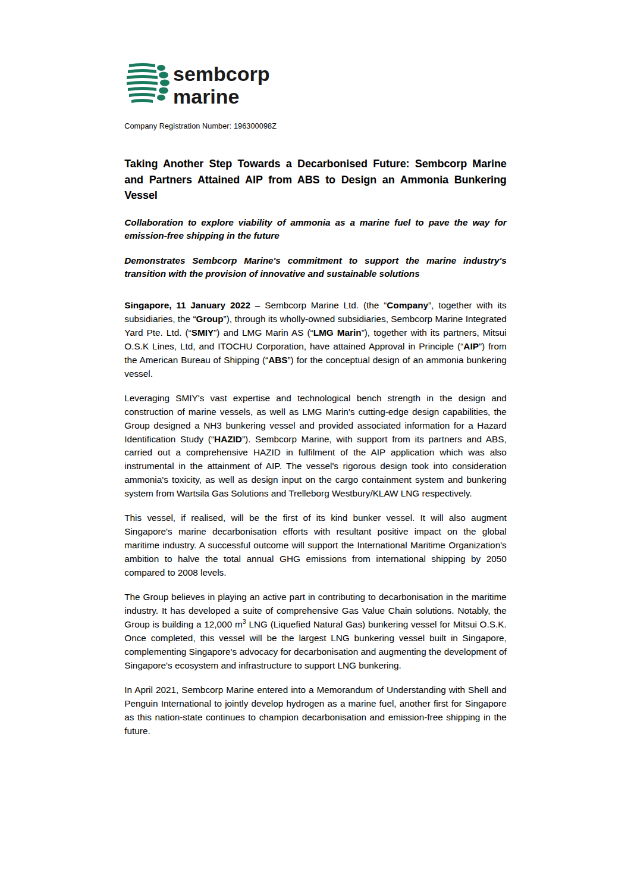sembcorp marine
Company Registration Number: 196300098Z
Taking Another Step Towards a Decarbonised Future: Sembcorp Marine and Partners Attained AIP from ABS to Design an Ammonia Bunkering Vessel
Collaboration to explore viability of ammonia as a marine fuel to pave the way for emission-free shipping in the future
Demonstrates Sembcorp Marine's commitment to support the marine industry's transition with the provision of innovative and sustainable solutions
Singapore, 11 January 2022 – Sembcorp Marine Ltd. (the “Company”, together with its subsidiaries, the “Group”), through its wholly-owned subsidiaries, Sembcorp Marine Integrated Yard Pte. Ltd. (“SMIY”) and LMG Marin AS (“LMG Marin”), together with its partners, Mitsui O.S.K Lines, Ltd, and ITOCHU Corporation, have attained Approval in Principle (“AIP”) from the American Bureau of Shipping (“ABS”) for the conceptual design of an ammonia bunkering vessel.
Leveraging SMIY's vast expertise and technological bench strength in the design and construction of marine vessels, as well as LMG Marin's cutting-edge design capabilities, the Group designed a NH3 bunkering vessel and provided associated information for a Hazard Identification Study (“HAZID”). Sembcorp Marine, with support from its partners and ABS, carried out a comprehensive HAZID in fulfilment of the AIP application which was also instrumental in the attainment of AIP. The vessel's rigorous design took into consideration ammonia's toxicity, as well as design input on the cargo containment system and bunkering system from Wartsila Gas Solutions and Trelleborg Westbury/KLAW LNG respectively.
This vessel, if realised, will be the first of its kind bunker vessel. It will also augment Singapore's marine decarbonisation efforts with resultant positive impact on the global maritime industry. A successful outcome will support the International Maritime Organization's ambition to halve the total annual GHG emissions from international shipping by 2050 compared to 2008 levels.
The Group believes in playing an active part in contributing to decarbonisation in the maritime industry. It has developed a suite of comprehensive Gas Value Chain solutions. Notably, the Group is building a 12,000 m3 LNG (Liquefied Natural Gas) bunkering vessel for Mitsui O.S.K. Once completed, this vessel will be the largest LNG bunkering vessel built in Singapore, complementing Singapore's advocacy for decarbonisation and augmenting the development of Singapore's ecosystem and infrastructure to support LNG bunkering.
In April 2021, Sembcorp Marine entered into a Memorandum of Understanding with Shell and Penguin International to jointly develop hydrogen as a marine fuel, another first for Singapore as this nation-state continues to champion decarbonisation and emission-free shipping in the future.